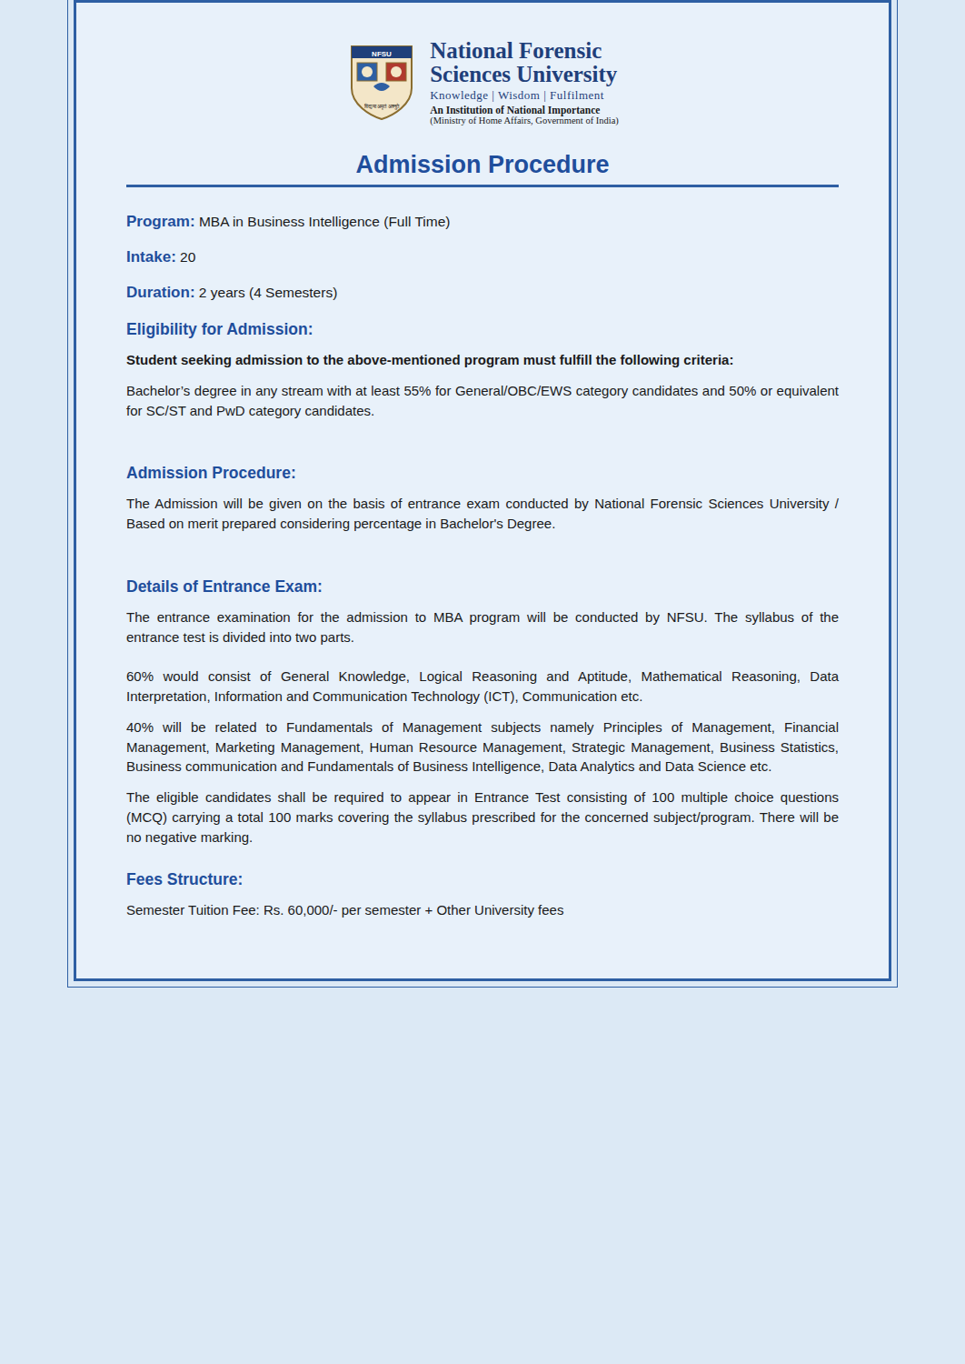NFSU विद्यया अमृतं अश्नुते
National Forensic
Sciences University
Knowledge | Wisdom | Fulfilment
An Institution of National Importance
(Ministry of Home Affairs, Government of India)
Admission Procedure
Program: MBA in Business Intelligence (Full Time)
Intake: 20
Duration: 2 years (4 Semesters)
Eligibility for Admission:
Student seeking admission to the above-mentioned program must fulfill the following criteria:
Bachelor’s degree in any stream with at least 55% for General/OBC/EWS category candidates and 50% or equivalent for SC/ST and PwD category candidates.
Admission Procedure:
The Admission will be given on the basis of entrance exam conducted by National Forensic Sciences University / Based on merit prepared considering percentage in Bachelor's Degree.
Details of Entrance Exam:
The entrance examination for the admission to MBA program will be conducted by NFSU. The syllabus of the entrance test is divided into two parts.
60% would consist of General Knowledge, Logical Reasoning and Aptitude, Mathematical Reasoning, Data Interpretation, Information and Communication Technology (ICT), Communication etc.
40% will be related to Fundamentals of Management subjects namely Principles of Management, Financial Management, Marketing Management, Human Resource Management, Strategic Management, Business Statistics, Business communication and Fundamentals of Business Intelligence, Data Analytics and Data Science etc.
The eligible candidates shall be required to appear in Entrance Test consisting of 100 multiple choice questions (MCQ) carrying a total 100 marks covering the syllabus prescribed for the concerned subject/program. There will be no negative marking.
Fees Structure:
Semester Tuition Fee: Rs. 60,000/- per semester + Other University fees